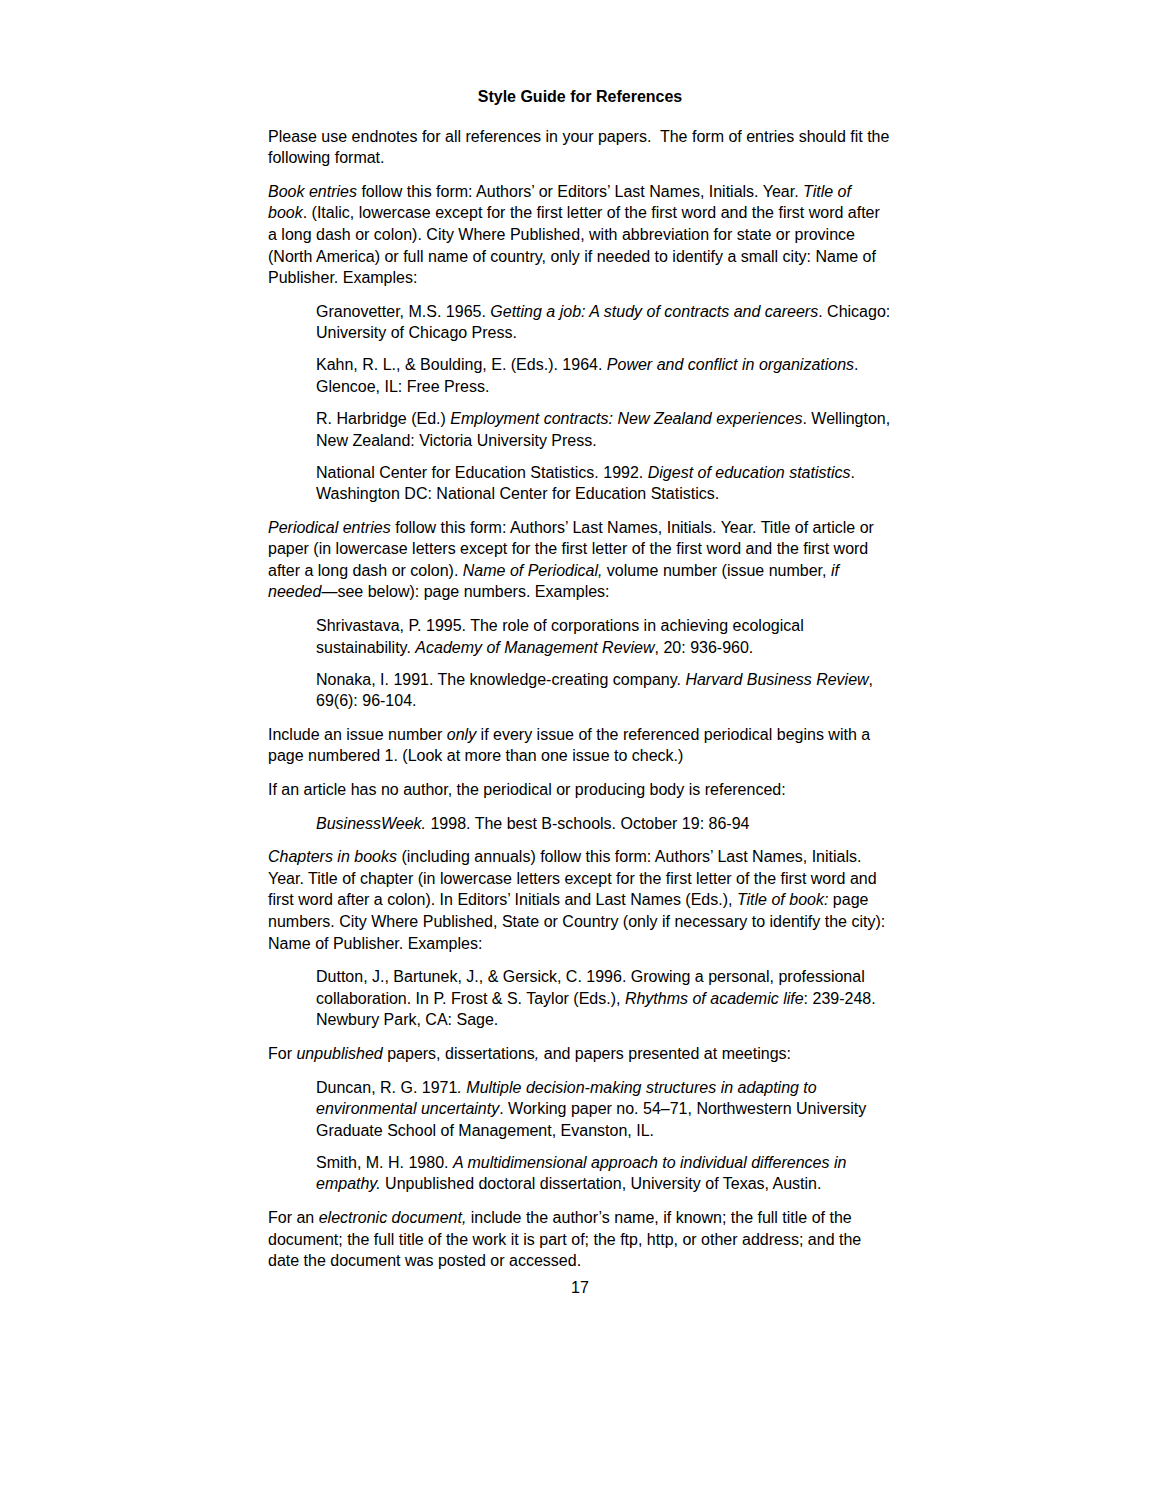Style Guide for References
Please use endnotes for all references in your papers. The form of entries should fit the following format.
Book entries follow this form: Authors’ or Editors’ Last Names, Initials. Year. Title of book. (Italic, lowercase except for the first letter of the first word and the first word after a long dash or colon). City Where Published, with abbreviation for state or province (North America) or full name of country, only if needed to identify a small city: Name of Publisher. Examples:
Granovetter, M.S. 1965. Getting a job: A study of contracts and careers. Chicago: University of Chicago Press.
Kahn, R. L., & Boulding, E. (Eds.). 1964. Power and conflict in organizations. Glencoe, IL: Free Press.
R. Harbridge (Ed.) Employment contracts: New Zealand experiences. Wellington, New Zealand: Victoria University Press.
National Center for Education Statistics. 1992. Digest of education statistics. Washington DC: National Center for Education Statistics.
Periodical entries follow this form: Authors’ Last Names, Initials. Year. Title of article or paper (in lowercase letters except for the first letter of the first word and the first word after a long dash or colon). Name of Periodical, volume number (issue number, if needed—see below): page numbers. Examples:
Shrivastava, P. 1995. The role of corporations in achieving ecological sustainability. Academy of Management Review, 20: 936-960.
Nonaka, I. 1991. The knowledge-creating company. Harvard Business Review, 69(6): 96-104.
Include an issue number only if every issue of the referenced periodical begins with a page numbered 1. (Look at more than one issue to check.)
If an article has no author, the periodical or producing body is referenced:
BusinessWeek. 1998. The best B-schools. October 19: 86-94
Chapters in books (including annuals) follow this form: Authors’ Last Names, Initials. Year. Title of chapter (in lowercase letters except for the first letter of the first word and first word after a colon). In Editors’ Initials and Last Names (Eds.), Title of book: page numbers. City Where Published, State or Country (only if necessary to identify the city): Name of Publisher. Examples:
Dutton, J., Bartunek, J., & Gersick, C. 1996. Growing a personal, professional collaboration. In P. Frost & S. Taylor (Eds.), Rhythms of academic life: 239-248. Newbury Park, CA: Sage.
For unpublished papers, dissertations, and papers presented at meetings:
Duncan, R. G. 1971. Multiple decision-making structures in adapting to environmental uncertainty. Working paper no. 54–71, Northwestern University Graduate School of Management, Evanston, IL.
Smith, M. H. 1980. A multidimensional approach to individual differences in empathy. Unpublished doctoral dissertation, University of Texas, Austin.
For an electronic document, include the author’s name, if known; the full title of the document; the full title of the work it is part of; the ftp, http, or other address; and the date the document was posted or accessed.
17